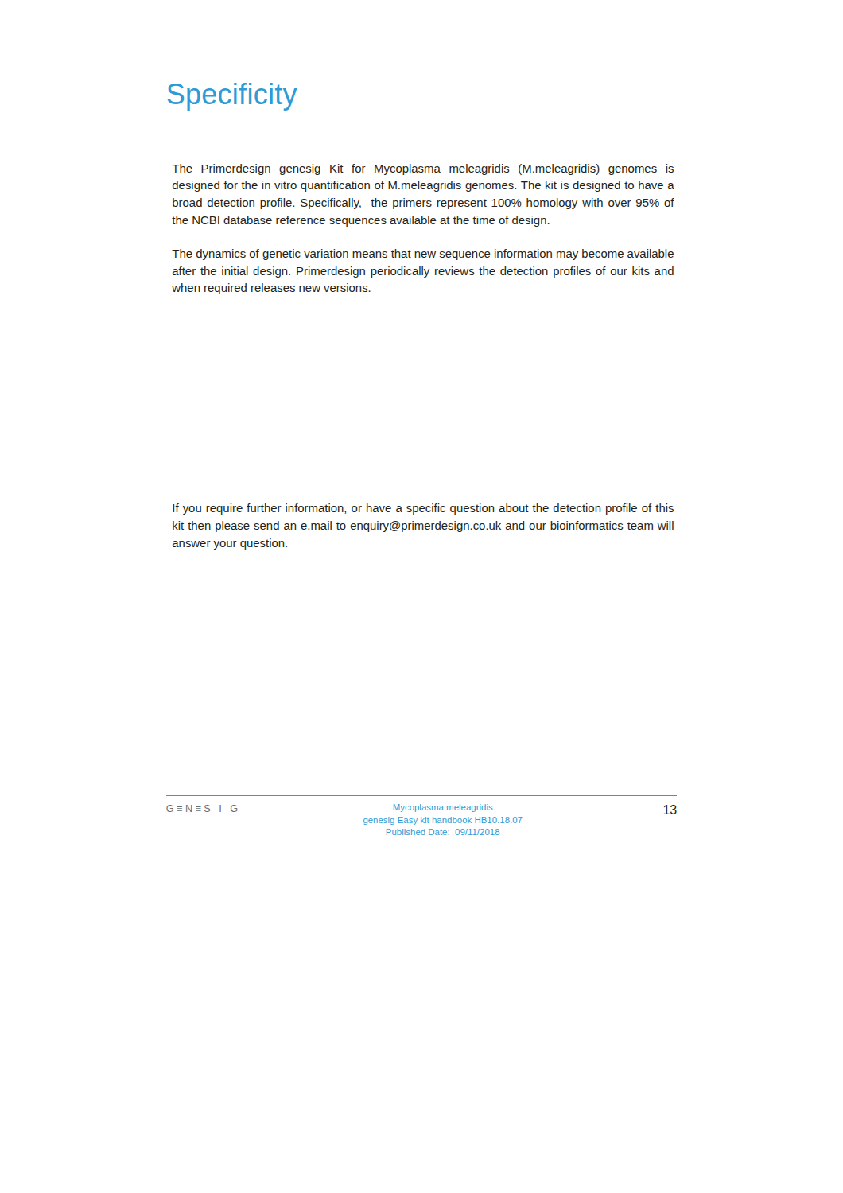Specificity
The Primerdesign genesig Kit for Mycoplasma meleagridis (M.meleagridis) genomes is designed for the in vitro quantification of M.meleagridis genomes. The kit is designed to have a broad detection profile. Specifically, the primers represent 100% homology with over 95% of the NCBI database reference sequences available at the time of design.
The dynamics of genetic variation means that new sequence information may become available after the initial design. Primerdesign periodically reviews the detection profiles of our kits and when required releases new versions.
If you require further information, or have a specific question about the detection profile of this kit then please send an e.mail to enquiry@primerdesign.co.uk and our bioinformatics team will answer your question.
G≡N≡S I G
Mycoplasma meleagridis
genesig Easy kit handbook HB10.18.07
Published Date: 09/11/2018
13